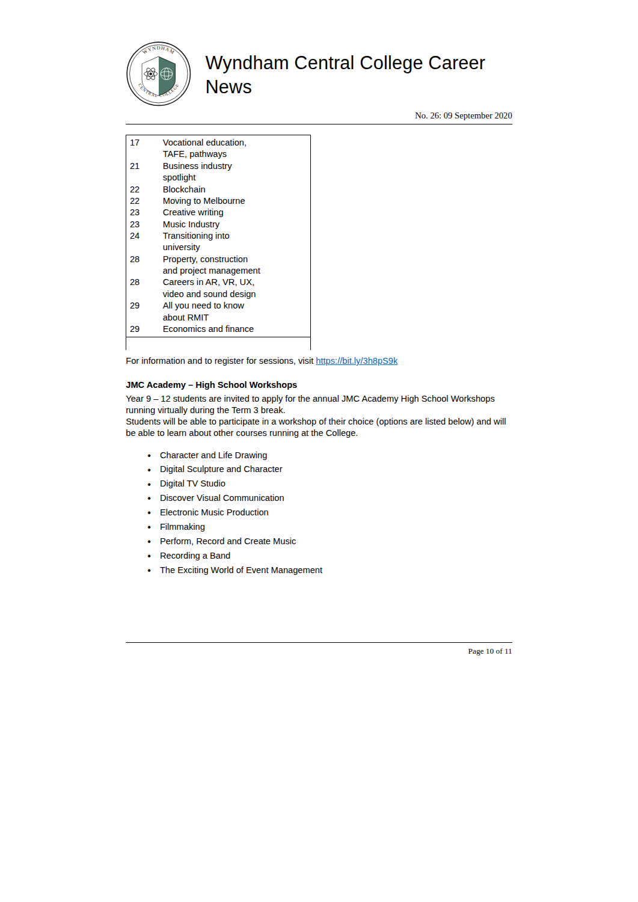WYNDHAM CENTRAL COLLEGE
Wyndham Central College Career News
No. 26: 09 September 2020
| 17 | Vocational education, TAFE, pathways |
| 21 | Business industry spotlight |
| 22 | Blockchain |
| 22 | Moving to Melbourne |
| 23 | Creative writing |
| 23 | Music Industry |
| 24 | Transitioning into university |
| 28 | Property, construction and project management |
| 28 | Careers in AR, VR, UX, video and sound design |
| 29 | All you need to know about RMIT |
| 29 | Economics and finance |
For information and to register for sessions, visit https://bit.ly/3h8pS9k
JMC Academy – High School Workshops
Year 9 – 12 students are invited to apply for the annual JMC Academy High School Workshops running virtually during the Term 3 break.
Students will be able to participate in a workshop of their choice (options are listed below) and will be able to learn about other courses running at the College.
Character and Life Drawing
Digital Sculpture and Character
Digital TV Studio
Discover Visual Communication
Electronic Music Production
Filmmaking
Perform, Record and Create Music
Recording a Band
The Exciting World of Event Management
Page 10 of 11